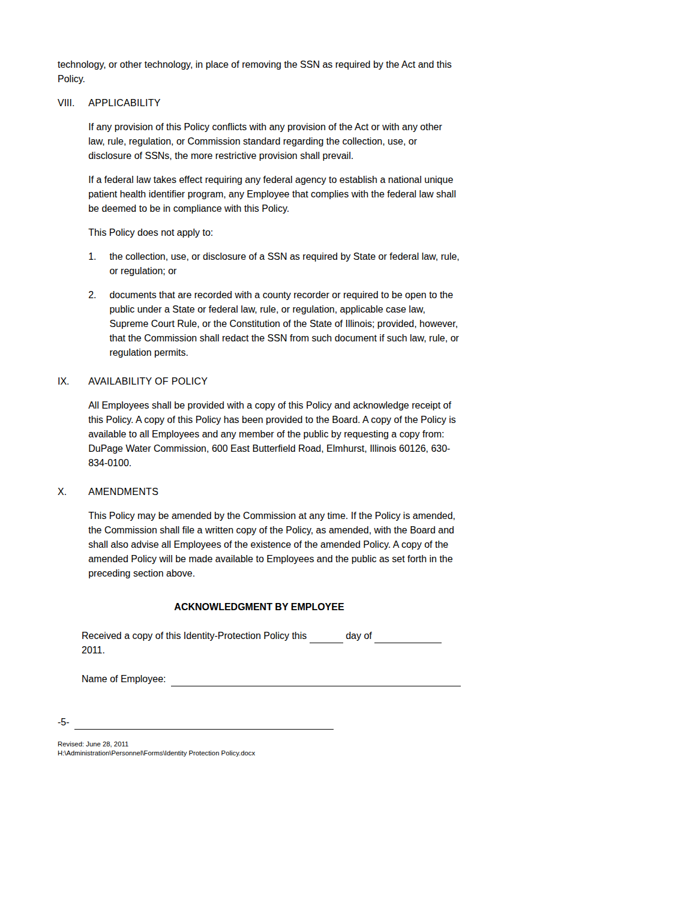technology, or other technology, in place of removing the SSN as required by the Act and this Policy.
VIII. APPLICABILITY
If any provision of this Policy conflicts with any provision of the Act or with any other law, rule, regulation, or Commission standard regarding the collection, use, or disclosure of SSNs, the more restrictive provision shall prevail.
If a federal law takes effect requiring any federal agency to establish a national unique patient health identifier program, any Employee that complies with the federal law shall be deemed to be in compliance with this Policy.
This Policy does not apply to:
the collection, use, or disclosure of a SSN as required by State or federal law, rule, or regulation; or
documents that are recorded with a county recorder or required to be open to the public under a State or federal law, rule, or regulation, applicable case law, Supreme Court Rule, or the Constitution of the State of Illinois; provided, however, that the Commission shall redact the SSN from such document if such law, rule, or regulation permits.
IX. AVAILABILITY OF POLICY
All Employees shall be provided with a copy of this Policy and acknowledge receipt of this Policy. A copy of this Policy has been provided to the Board. A copy of the Policy is available to all Employees and any member of the public by requesting a copy from: DuPage Water Commission, 600 East Butterfield Road, Elmhurst, Illinois 60126, 630-834-0100.
X. AMENDMENTS
This Policy may be amended by the Commission at any time. If the Policy is amended, the Commission shall file a written copy of the Policy, as amended, with the Board and shall also advise all Employees of the existence of the amended Policy. A copy of the amended Policy will be made available to Employees and the public as set forth in the preceding section above.
ACKNOWLEDGMENT BY EMPLOYEE
Received a copy of this Identity-Protection Policy this day of 2011.
Name of Employee:
-5-
Revised: June 28, 2011
H:\Administration\Personnel\Forms\Identity Protection Policy.docx